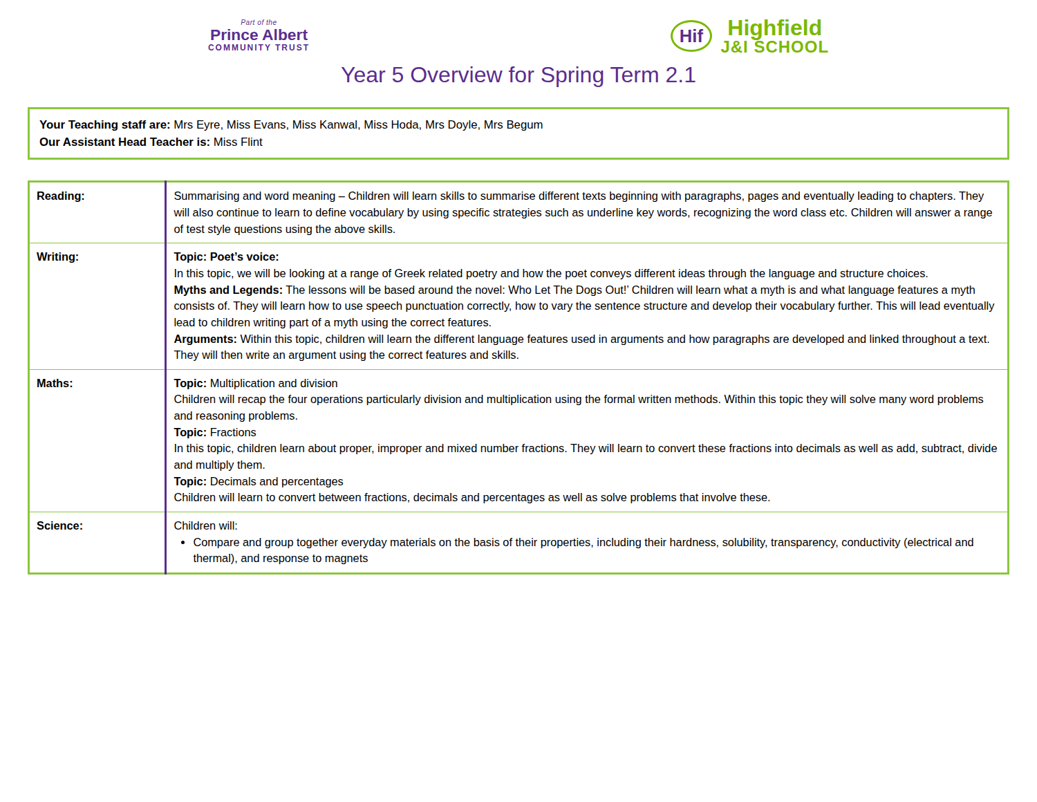Part of the Prince Albert COMMUNITY TRUST
Hif Highfield J&I SCHOOL
Year 5 Overview for Spring Term 2.1
Your Teaching staff are: Mrs Eyre, Miss Evans, Miss Kanwal, Miss Hoda, Mrs Doyle, Mrs Begum
Our Assistant Head Teacher is: Miss Flint
| Reading: | Summarising and word meaning – Children will learn skills to summarise different texts beginning with paragraphs, pages and eventually leading to chapters. They will also continue to learn to define vocabulary by using specific strategies such as underline key words, recognizing the word class etc. Children will answer a range of test style questions using the above skills. |
| Writing: | Topic: Poet’s voice: In this topic, we will be looking at a range of Greek related poetry and how the poet conveys different ideas through the language and structure choices. Myths and Legends: The lessons will be based around the novel: Who Let The Dogs Out!’ Children will learn what a myth is and what language features a myth consists of. They will learn how to use speech punctuation correctly, how to vary the sentence structure and develop their vocabulary further. This will lead eventually lead to children writing part of a myth using the correct features. Arguments: Within this topic, children will learn the different language features used in arguments and how paragraphs are developed and linked throughout a text. They will then write an argument using the correct features and skills. |
| Maths: | Topic: Multiplication and division Children will recap the four operations particularly division and multiplication using the formal written methods. Within this topic they will solve many word problems and reasoning problems. Topic: Fractions In this topic, children learn about proper, improper and mixed number fractions. They will learn to convert these fractions into decimals as well as add, subtract, divide and multiply them. Topic: Decimals and percentages Children will learn to convert between fractions, decimals and percentages as well as solve problems that involve these. |
| Science: | Children will: Compare and group together everyday materials on the basis of their properties, including their hardness, solubility, transparency, conductivity (electrical and thermal), and response to magnets |